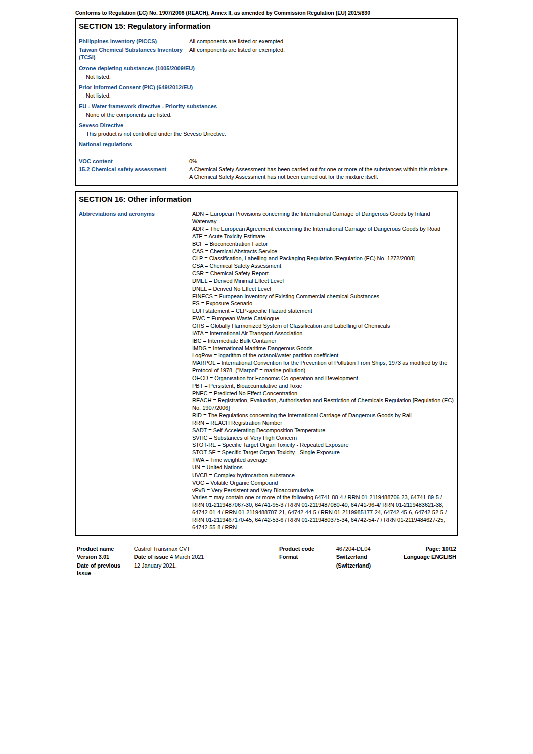Conforms to Regulation (EC) No. 1907/2006 (REACH), Annex II, as amended by Commission Regulation (EU) 2015/830
SECTION 15: Regulatory information
| Philippines inventory (PICCS) | All components are listed or exempted. |
| Taiwan Chemical Substances Inventory (TCSI) | All components are listed or exempted. |
Ozone depleting substances (1005/2009/EU)
Not listed.
Prior Informed Consent (PIC) (649/2012/EU)
Not listed.
EU - Water framework directive - Priority substances
None of the components are listed.
Seveso Directive
This product is not controlled under the Seveso Directive.
National regulations
| VOC content | 0% |
| 15.2 Chemical safety assessment | A Chemical Safety Assessment has been carried out for one or more of the substances within this mixture. A Chemical Safety Assessment has not been carried out for the mixture itself. |
SECTION 16: Other information
Abbreviations and acronyms
ADN = European Provisions concerning the International Carriage of Dangerous Goods by Inland Waterway
ADR = The European Agreement concerning the International Carriage of Dangerous Goods by Road
ATE = Acute Toxicity Estimate
BCF = Bioconcentration Factor
CAS = Chemical Abstracts Service
CLP = Classification, Labelling and Packaging Regulation [Regulation (EC) No. 1272/2008]
CSA = Chemical Safety Assessment
CSR = Chemical Safety Report
DMEL = Derived Minimal Effect Level
DNEL = Derived No Effect Level
EINECS = European Inventory of Existing Commercial chemical Substances
ES = Exposure Scenario
EUH statement = CLP-specific Hazard statement
EWC = European Waste Catalogue
GHS = Globally Harmonized System of Classification and Labelling of Chemicals
IATA = International Air Transport Association
IBC = Intermediate Bulk Container
IMDG = International Maritime Dangerous Goods
LogPow = logarithm of the octanol/water partition coefficient
MARPOL = International Convention for the Prevention of Pollution From Ships, 1973 as modified by the Protocol of 1978. ("Marpol" = marine pollution)
OECD = Organisation for Economic Co-operation and Development
PBT = Persistent, Bioaccumulative and Toxic
PNEC = Predicted No Effect Concentration
REACH = Registration, Evaluation, Authorisation and Restriction of Chemicals Regulation [Regulation (EC) No. 1907/2006]
RID = The Regulations concerning the International Carriage of Dangerous Goods by Rail
RRN = REACH Registration Number
SADT = Self-Accelerating Decomposition Temperature
SVHC = Substances of Very High Concern
STOT-RE = Specific Target Organ Toxicity - Repeated Exposure
STOT-SE = Specific Target Organ Toxicity - Single Exposure
TWA = Time weighted average
UN = United Nations
UVCB = Complex hydrocarbon substance
VOC = Volatile Organic Compound
vPvB = Very Persistent and Very Bioaccumulative
Varies = may contain one or more of the following 64741-88-4 / RRN 01-2119488706-23, 64741-89-5 / RRN 01-2119487067-30, 64741-95-3 / RRN 01-2119487080-40, 64741-96-4/ RRN 01-2119483621-38, 64742-01-4 / RRN 01-2119488707-21, 64742-44-5 / RRN 01-2119985177-24, 64742-45-6, 64742-52-5 / RRN 01-2119467170-45, 64742-53-6 / RRN 01-2119480375-34, 64742-54-7 / RRN 01-2119484627-25, 64742-55-8 / RRN
| Product name | Castrol Transmax CVT | Product code | 467204-DE04 | Page: 10/12 |
| Version 3.01 | Date of issue 4 March 2021 | Format | Switzerland | Language ENGLISH |
| Date of previous issue | 12 January 2021. | | (Switzerland) | |